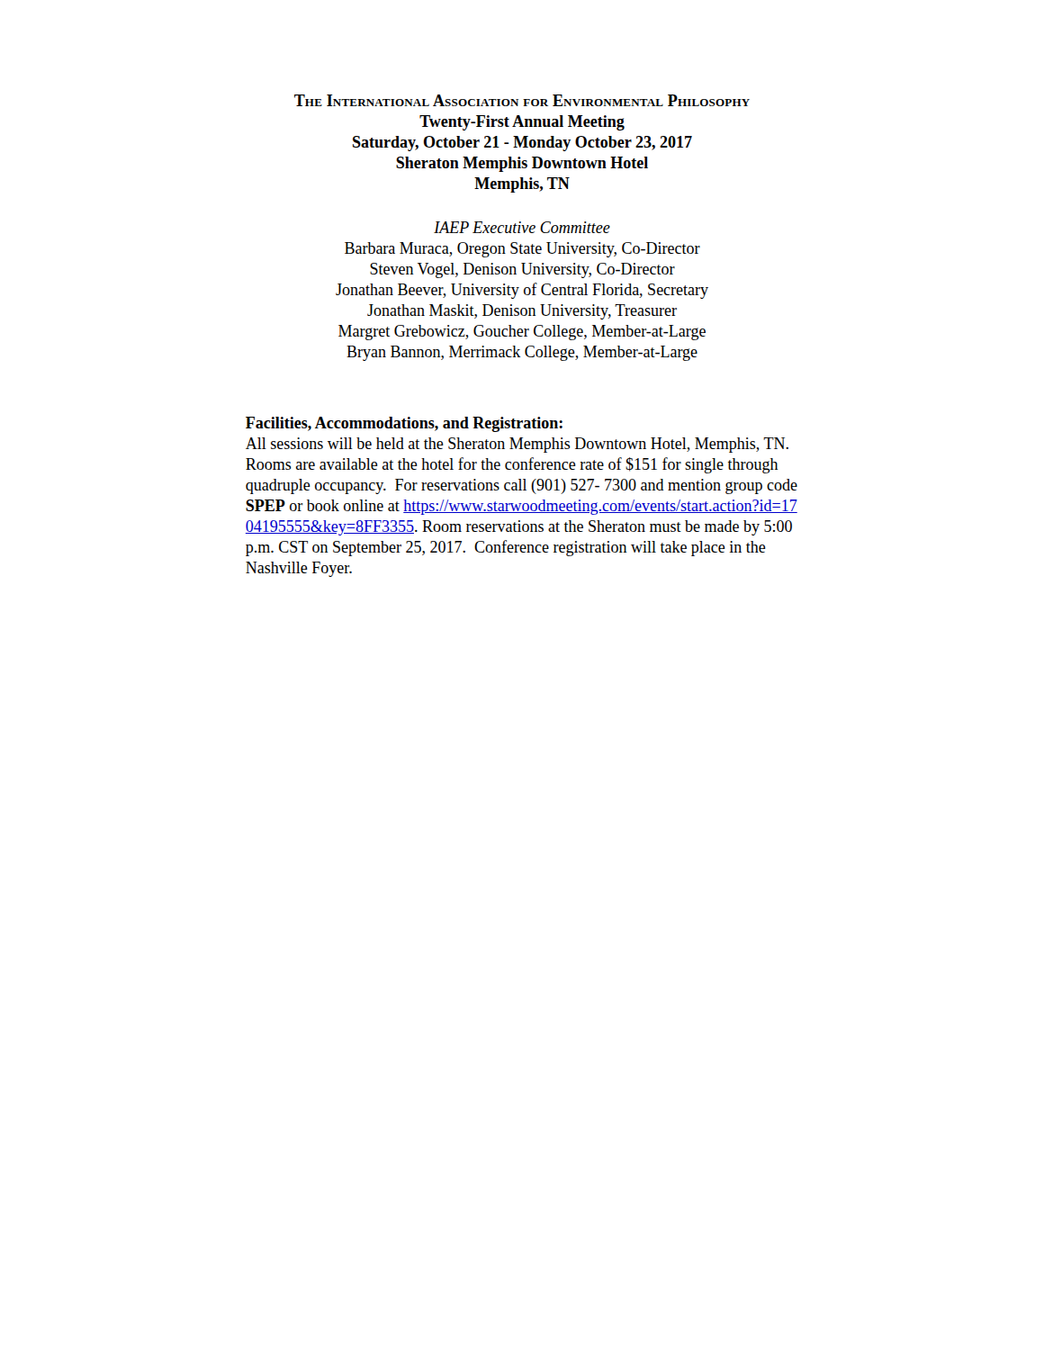The International Association for Environmental Philosophy
Twenty-First Annual Meeting
Saturday, October 21 - Monday October 23, 2017
Sheraton Memphis Downtown Hotel
Memphis, TN
IAEP Executive Committee
Barbara Muraca, Oregon State University, Co-Director
Steven Vogel, Denison University, Co-Director
Jonathan Beever, University of Central Florida, Secretary
Jonathan Maskit, Denison University, Treasurer
Margret Grebowicz, Goucher College, Member-at-Large
Bryan Bannon, Merrimack College, Member-at-Large
Facilities, Accommodations, and Registration:
All sessions will be held at the Sheraton Memphis Downtown Hotel, Memphis, TN. Rooms are available at the hotel for the conference rate of $151 for single through quadruple occupancy. For reservations call (901) 527- 7300 and mention group code SPEP or book online at https://www.starwoodmeeting.com/events/start.action?id=1704195555&key=8FF3355. Room reservations at the Sheraton must be made by 5:00 p.m. CST on September 25, 2017. Conference registration will take place in the Nashville Foyer.